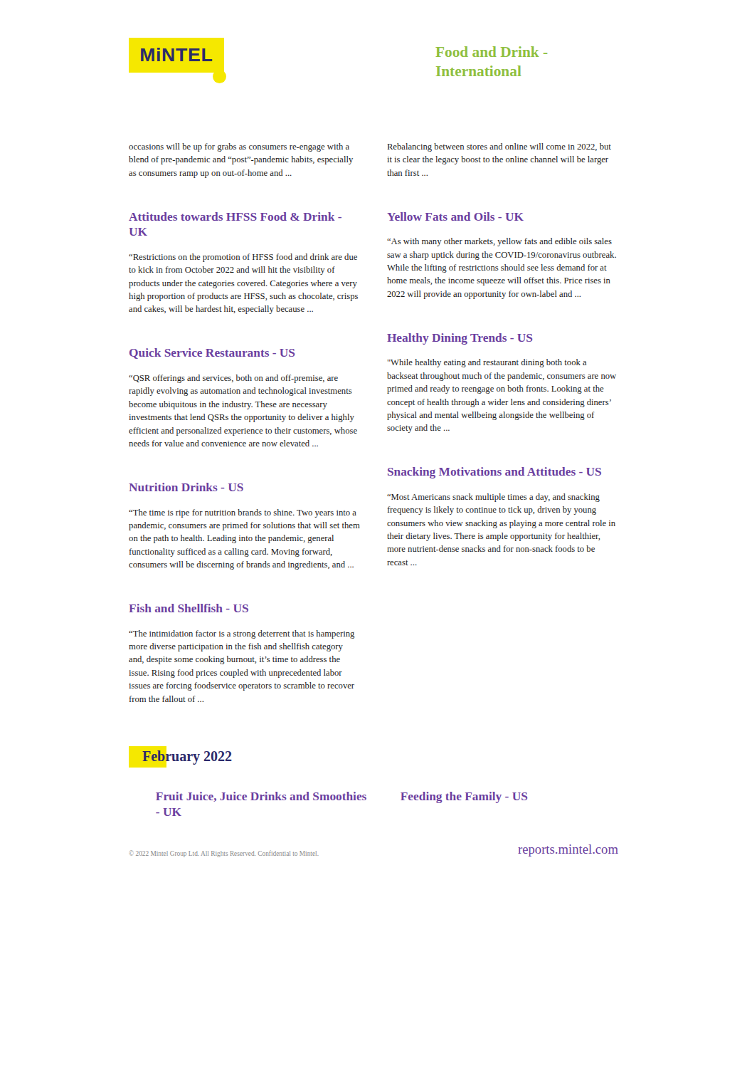MiNTEL
Food and Drink -
International
occasions will be up for grabs as consumers re-engage with a blend of pre-pandemic and “post”-pandemic habits, especially as consumers ramp up on out-of-home and ...
Attitudes towards HFSS Food & Drink - UK
“Restrictions on the promotion of HFSS food and drink are due to kick in from October 2022 and will hit the visibility of products under the categories covered. Categories where a very high proportion of products are HFSS, such as chocolate, crisps and cakes, will be hardest hit, especially because ...
Quick Service Restaurants - US
“QSR offerings and services, both on and off-premise, are rapidly evolving as automation and technological investments become ubiquitous in the industry. These are necessary investments that lend QSRs the opportunity to deliver a highly efficient and personalized experience to their customers, whose needs for value and convenience are now elevated ...
Nutrition Drinks - US
“The time is ripe for nutrition brands to shine. Two years into a pandemic, consumers are primed for solutions that will set them on the path to health. Leading into the pandemic, general functionality sufficed as a calling card. Moving forward, consumers will be discerning of brands and ingredients, and ...
Fish and Shellfish - US
“The intimidation factor is a strong deterrent that is hampering more diverse participation in the fish and shellfish category and, despite some cooking burnout, it’s time to address the issue. Rising food prices coupled with unprecedented labor issues are forcing foodservice operators to scramble to recover from the fallout of ...
Rebalancing between stores and online will come in 2022, but it is clear the legacy boost to the online channel will be larger than first ...
Yellow Fats and Oils - UK
“As with many other markets, yellow fats and edible oils sales saw a sharp uptick during the COVID-19/coronavirus outbreak. While the lifting of restrictions should see less demand for at home meals, the income squeeze will offset this. Price rises in 2022 will provide an opportunity for own-label and ...
Healthy Dining Trends - US
"While healthy eating and restaurant dining both took a backseat throughout much of the pandemic, consumers are now primed and ready to reengage on both fronts. Looking at the concept of health through a wider lens and considering diners’ physical and mental wellbeing alongside the wellbeing of society and the ...
Snacking Motivations and Attitudes - US
“Most Americans snack multiple times a day, and snacking frequency is likely to continue to tick up, driven by young consumers who view snacking as playing a more central role in their dietary lives. There is ample opportunity for healthier, more nutrient-dense snacks and for non-snack foods to be recast ...
February 2022
Fruit Juice, Juice Drinks and Smoothies - UK
Feeding the Family - US
© 2022 Mintel Group Ltd. All Rights Reserved. Confidential to Mintel.
reports.mintel.com